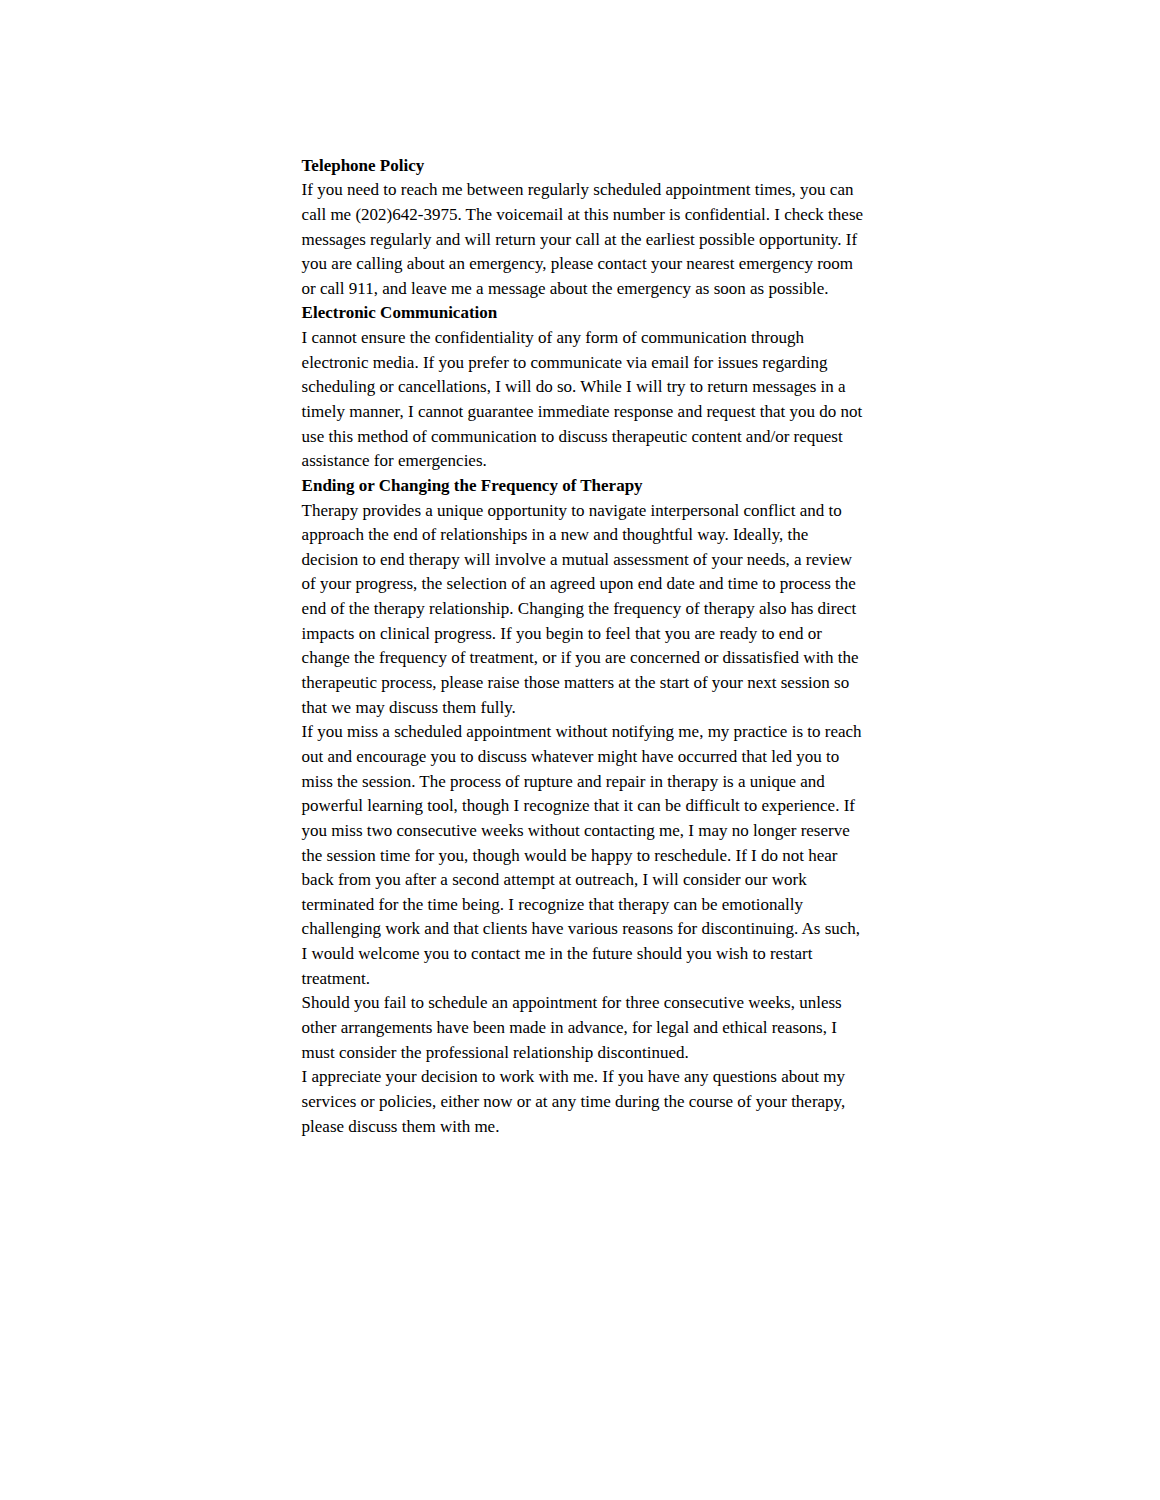Telephone Policy
If you need to reach me between regularly scheduled appointment times, you can call me (202)642-3975. The voicemail at this number is confidential. I check these messages regularly and will return your call at the earliest possible opportunity. If you are calling about an emergency, please contact your nearest emergency room or call 911, and leave me a message about the emergency as soon as possible.
Electronic Communication
I cannot ensure the confidentiality of any form of communication through electronic media. If you prefer to communicate via email for issues regarding scheduling or cancellations, I will do so. While I will try to return messages in a timely manner, I cannot guarantee immediate response and request that you do not use this method of communication to discuss therapeutic content and/or request assistance for emergencies.
Ending or Changing the Frequency of Therapy
Therapy provides a unique opportunity to navigate interpersonal conflict and to approach the end of relationships in a new and thoughtful way. Ideally, the decision to end therapy will involve a mutual assessment of your needs, a review of your progress, the selection of an agreed upon end date and time to process the end of the therapy relationship. Changing the frequency of therapy also has direct impacts on clinical progress. If you begin to feel that you are ready to end or change the frequency of treatment, or if you are concerned or dissatisfied with the therapeutic process, please raise those matters at the start of your next session so that we may discuss them fully.
If you miss a scheduled appointment without notifying me, my practice is to reach out and encourage you to discuss whatever might have occurred that led you to miss the session. The process of rupture and repair in therapy is a unique and powerful learning tool, though I recognize that it can be difficult to experience. If you miss two consecutive weeks without contacting me, I may no longer reserve the session time for you, though would be happy to reschedule. If I do not hear back from you after a second attempt at outreach, I will consider our work terminated for the time being. I recognize that therapy can be emotionally challenging work and that clients have various reasons for discontinuing. As such, I would welcome you to contact me in the future should you wish to restart treatment.
Should you fail to schedule an appointment for three consecutive weeks, unless other arrangements have been made in advance, for legal and ethical reasons, I must consider the professional relationship discontinued.
I appreciate your decision to work with me. If you have any questions about my services or policies, either now or at any time during the course of your therapy, please discuss them with me.